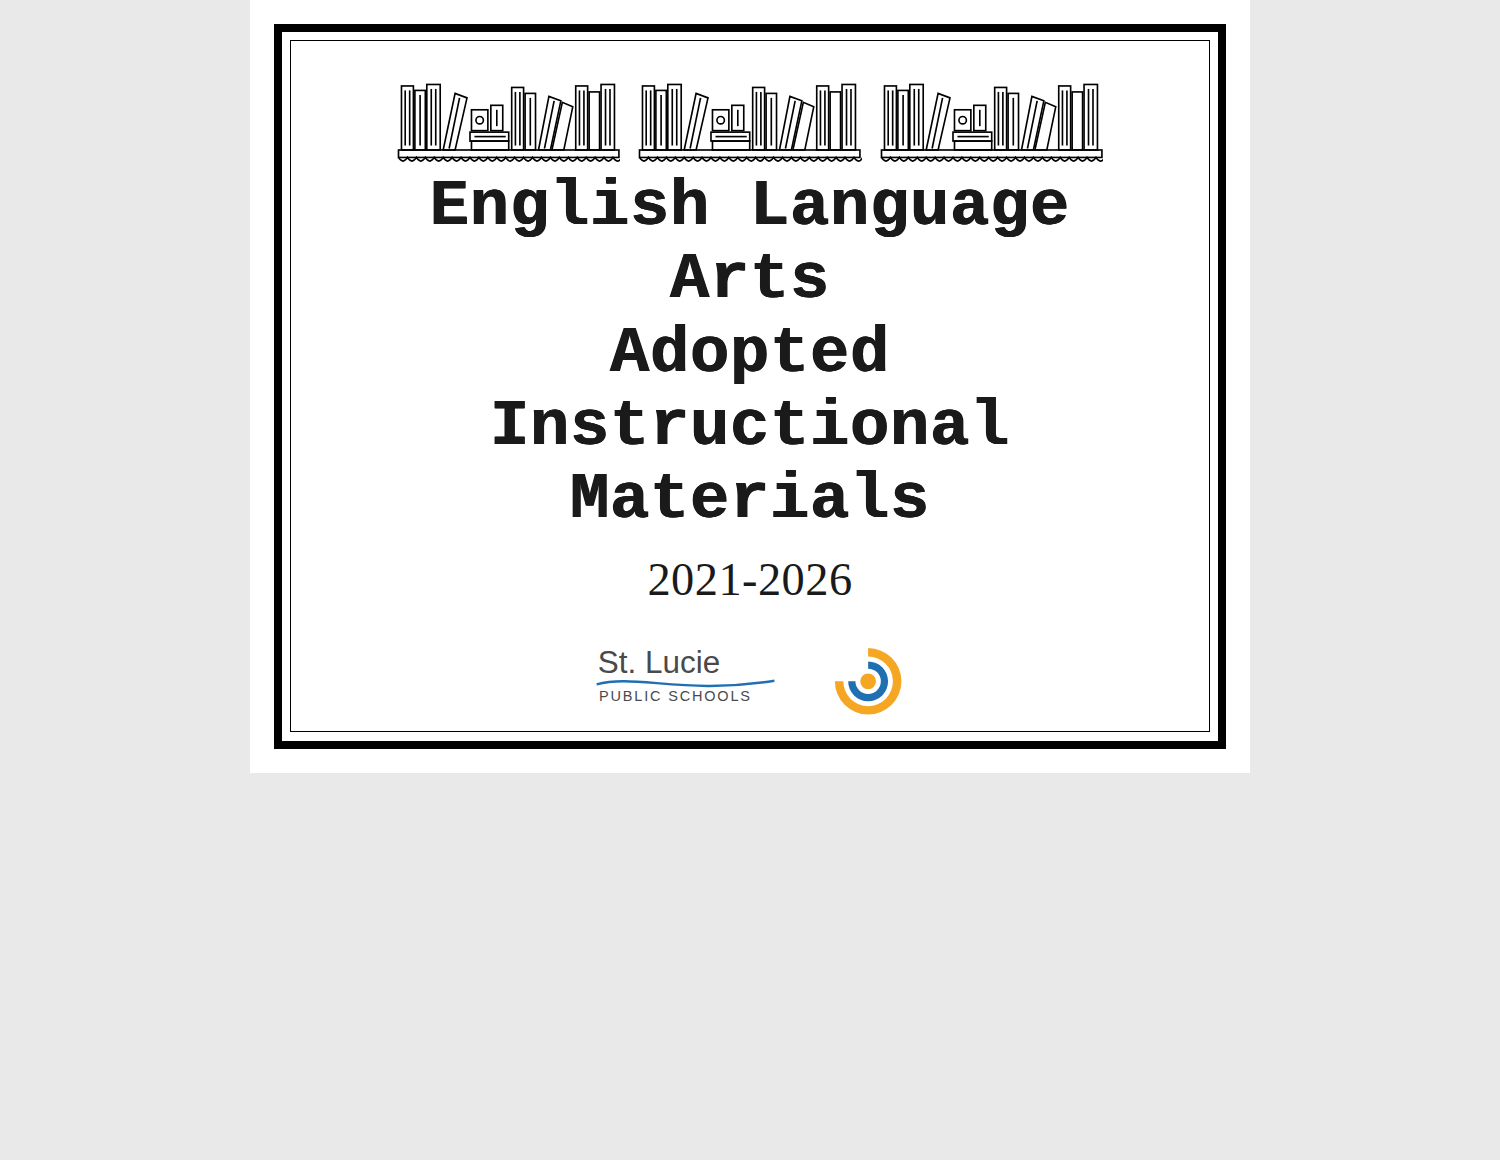English Language Arts Adopted Instructional Materials
2021-2026
St. Lucie PUBLIC SCHOOLS